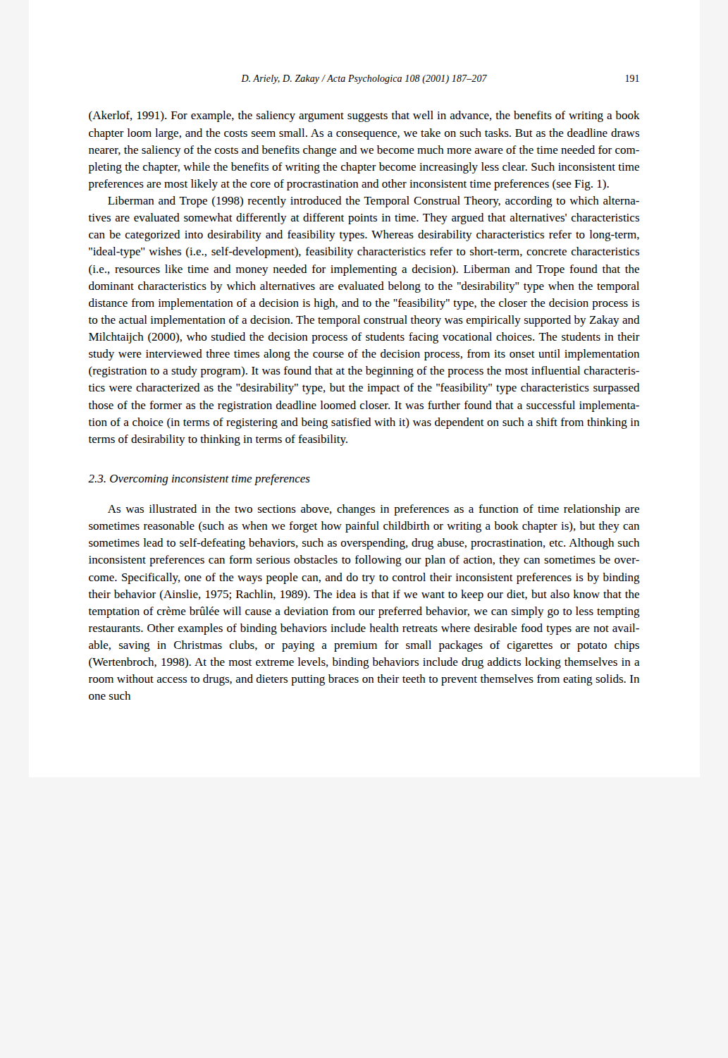D. Ariely, D. Zakay / Acta Psychologica 108 (2001) 187–207 191
(Akerlof, 1991). For example, the saliency argument suggests that well in advance, the benefits of writing a book chapter loom large, and the costs seem small. As a consequence, we take on such tasks. But as the deadline draws nearer, the saliency of the costs and benefits change and we become much more aware of the time needed for completing the chapter, while the benefits of writing the chapter become increasingly less clear. Such inconsistent time preferences are most likely at the core of procrastination and other inconsistent time preferences (see Fig. 1).
Liberman and Trope (1998) recently introduced the Temporal Construal Theory, according to which alternatives are evaluated somewhat differently at different points in time. They argued that alternatives' characteristics can be categorized into desirability and feasibility types. Whereas desirability characteristics refer to long-term, ''ideal-type'' wishes (i.e., self-development), feasibility characteristics refer to short-term, concrete characteristics (i.e., resources like time and money needed for implementing a decision). Liberman and Trope found that the dominant characteristics by which alternatives are evaluated belong to the ''desirability'' type when the temporal distance from implementation of a decision is high, and to the ''feasibility'' type, the closer the decision process is to the actual implementation of a decision. The temporal construal theory was empirically supported by Zakay and Milchtaijch (2000), who studied the decision process of students facing vocational choices. The students in their study were interviewed three times along the course of the decision process, from its onset until implementation (registration to a study program). It was found that at the beginning of the process the most influential characteristics were characterized as the ''desirability'' type, but the impact of the ''feasibility'' type characteristics surpassed those of the former as the registration deadline loomed closer. It was further found that a successful implementation of a choice (in terms of registering and being satisfied with it) was dependent on such a shift from thinking in terms of desirability to thinking in terms of feasibility.
2.3. Overcoming inconsistent time preferences
As was illustrated in the two sections above, changes in preferences as a function of time relationship are sometimes reasonable (such as when we forget how painful childbirth or writing a book chapter is), but they can sometimes lead to self-defeating behaviors, such as overspending, drug abuse, procrastination, etc. Although such inconsistent preferences can form serious obstacles to following our plan of action, they can sometimes be overcome. Specifically, one of the ways people can, and do try to control their inconsistent preferences is by binding their behavior (Ainslie, 1975; Rachlin, 1989). The idea is that if we want to keep our diet, but also know that the temptation of crème brûlée will cause a deviation from our preferred behavior, we can simply go to less tempting restaurants. Other examples of binding behaviors include health retreats where desirable food types are not available, saving in Christmas clubs, or paying a premium for small packages of cigarettes or potato chips (Wertenbroch, 1998). At the most extreme levels, binding behaviors include drug addicts locking themselves in a room without access to drugs, and dieters putting braces on their teeth to prevent themselves from eating solids. In one such